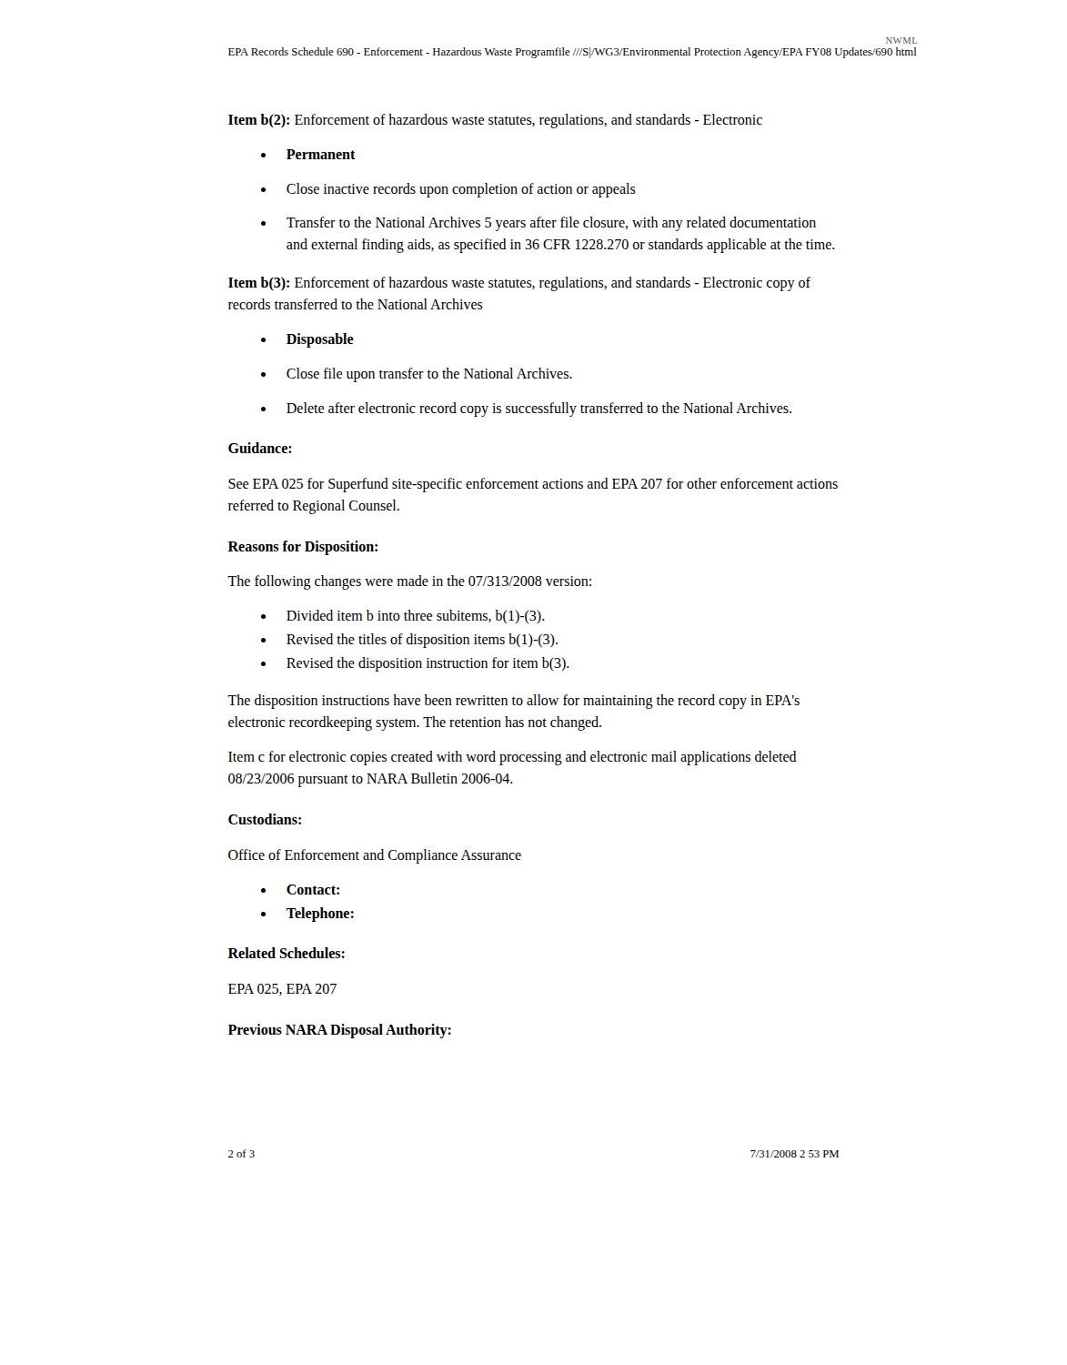EPA Records Schedule 690 - Enforcement - Hazardous Waste Program
NWML file ///S|/WG3/Environmental Protection Agency/EPA FY08 Updates/690 html
Item b(2): Enforcement of hazardous waste statutes, regulations, and standards - Electronic
Permanent
Close inactive records upon completion of action or appeals
Transfer to the National Archives 5 years after file closure, with any related documentation and external finding aids, as specified in 36 CFR 1228.270 or standards applicable at the time.
Item b(3): Enforcement of hazardous waste statutes, regulations, and standards - Electronic copy of records transferred to the National Archives
Disposable
Close file upon transfer to the National Archives.
Delete after electronic record copy is successfully transferred to the National Archives.
Guidance:
See EPA 025 for Superfund site-specific enforcement actions and EPA 207 for other enforcement actions referred to Regional Counsel.
Reasons for Disposition:
The following changes were made in the 07/313/2008 version:
Divided item b into three subitems, b(1)-(3).
Revised the titles of disposition items b(1)-(3).
Revised the disposition instruction for item b(3).
The disposition instructions have been rewritten to allow for maintaining the record copy in EPA's electronic recordkeeping system. The retention has not changed.
Item c for electronic copies created with word processing and electronic mail applications deleted 08/23/2006 pursuant to NARA Bulletin 2006-04.
Custodians:
Office of Enforcement and Compliance Assurance
Contact:
Telephone:
Related Schedules:
EPA 025, EPA 207
Previous NARA Disposal Authority:
2 of 3
7/31/2008 2 53 PM